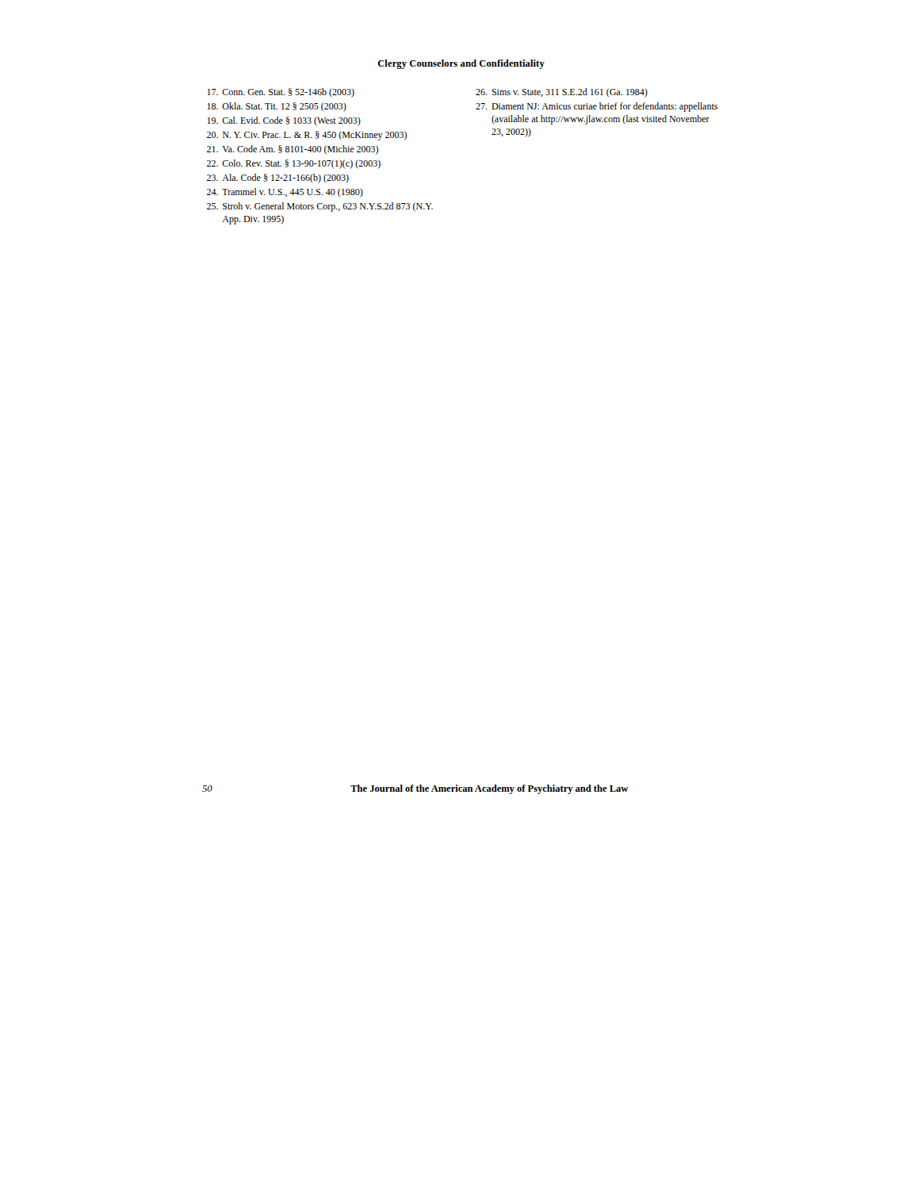Clergy Counselors and Confidentiality
17. Conn. Gen. Stat. § 52-146b (2003)
18. Okla. Stat. Tit. 12 § 2505 (2003)
19. Cal. Evid. Code § 1033 (West 2003)
20. N. Y. Civ. Prac. L. & R. § 450 (McKinney 2003)
21. Va. Code Am. § 8101-400 (Michie 2003)
22. Colo. Rev. Stat. § 13-90-107(1)(c) (2003)
23. Ala. Code § 12-21-166(b) (2003)
24. Trammel v. U.S., 445 U.S. 40 (1980)
25. Stroh v. General Motors Corp., 623 N.Y.S.2d 873 (N.Y. App. Div. 1995)
26. Sims v. State, 311 S.E.2d 161 (Ga. 1984)
27. Diament NJ: Amicus curiae brief for defendants: appellants (available at http://www.jlaw.com (last visited November 23, 2002))
50
The Journal of the American Academy of Psychiatry and the Law